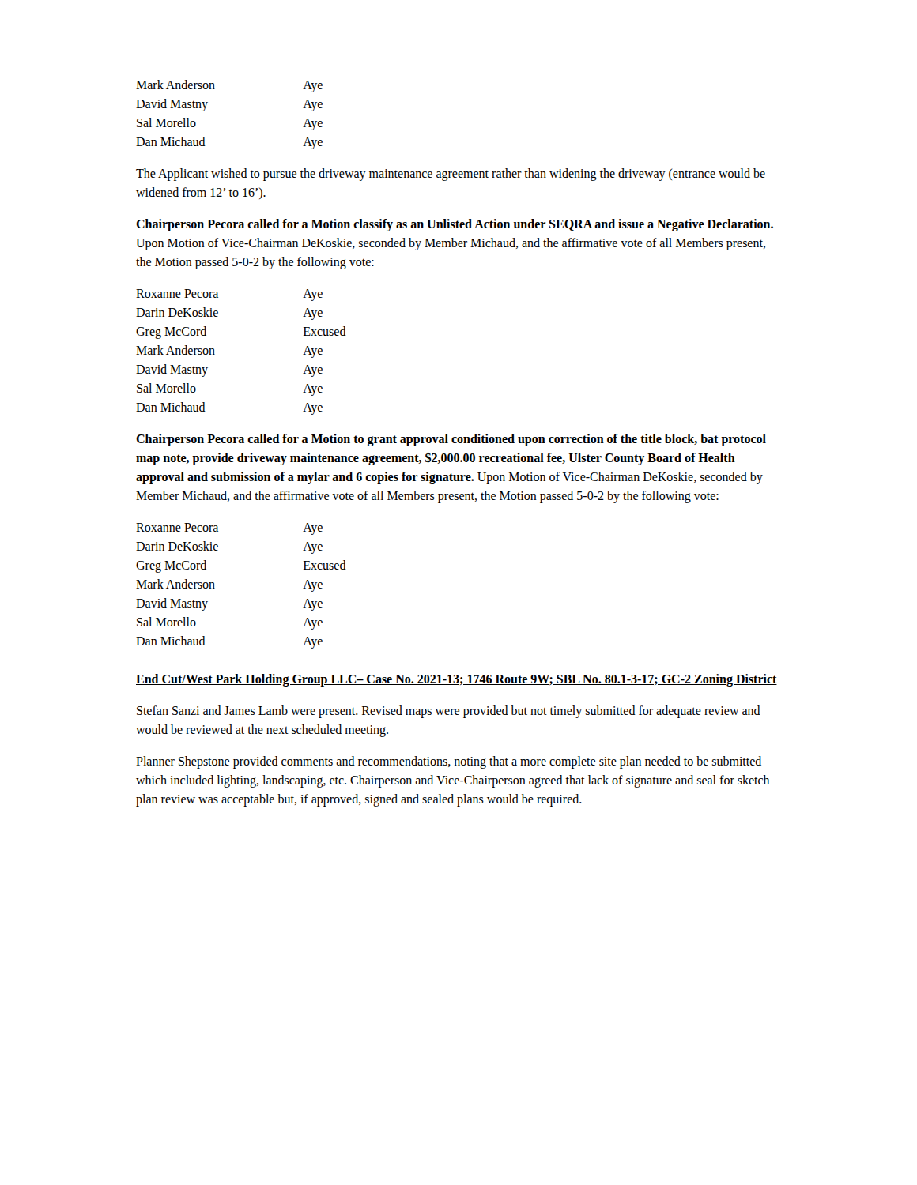| Mark Anderson | Aye |
| David Mastny | Aye |
| Sal Morello | Aye |
| Dan Michaud | Aye |
The Applicant wished to pursue the driveway maintenance agreement rather than widening the driveway (entrance would be widened from 12’ to 16’).
Chairperson Pecora called for a Motion classify as an Unlisted Action under SEQRA and issue a Negative Declaration. Upon Motion of Vice-Chairman DeKoskie, seconded by Member Michaud, and the affirmative vote of all Members present, the Motion passed 5-0-2 by the following vote:
| Roxanne Pecora | Aye |
| Darin DeKoskie | Aye |
| Greg McCord | Excused |
| Mark Anderson | Aye |
| David Mastny | Aye |
| Sal Morello | Aye |
| Dan Michaud | Aye |
Chairperson Pecora called for a Motion to grant approval conditioned upon correction of the title block, bat protocol map note, provide driveway maintenance agreement, $2,000.00 recreational fee, Ulster County Board of Health approval and submission of a mylar and 6 copies for signature. Upon Motion of Vice-Chairman DeKoskie, seconded by Member Michaud, and the affirmative vote of all Members present, the Motion passed 5-0-2 by the following vote:
| Roxanne Pecora | Aye |
| Darin DeKoskie | Aye |
| Greg McCord | Excused |
| Mark Anderson | Aye |
| David Mastny | Aye |
| Sal Morello | Aye |
| Dan Michaud | Aye |
End Cut/West Park Holding Group LLC– Case No. 2021-13; 1746 Route 9W; SBL No. 80.1-3-17; GC-2 Zoning District
Stefan Sanzi and James Lamb were present. Revised maps were provided but not timely submitted for adequate review and would be reviewed at the next scheduled meeting.
Planner Shepstone provided comments and recommendations, noting that a more complete site plan needed to be submitted which included lighting, landscaping, etc. Chairperson and Vice-Chairperson agreed that lack of signature and seal for sketch plan review was acceptable but, if approved, signed and sealed plans would be required.